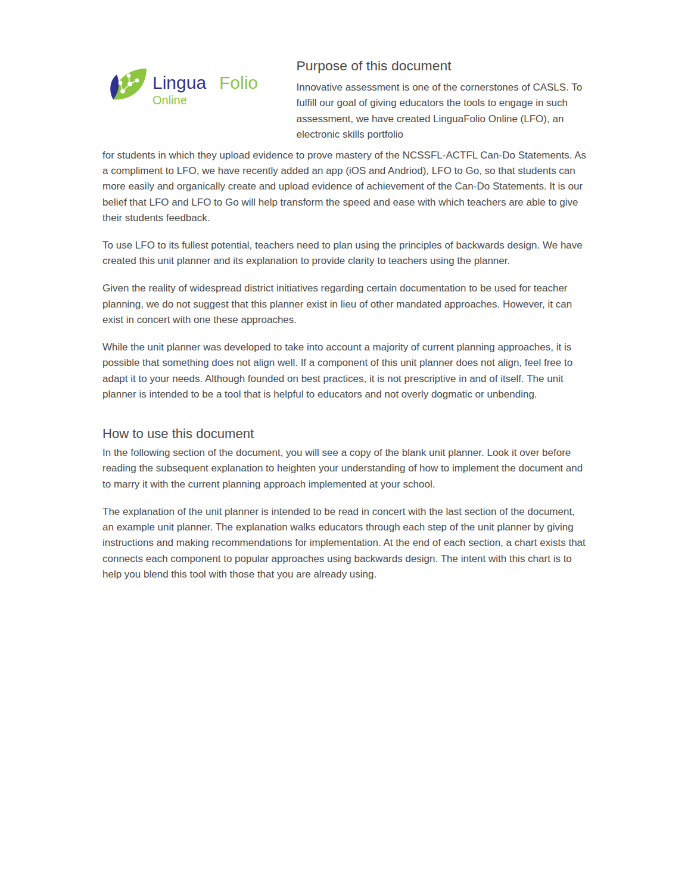LinguaFolio Online Lingua Folio Online
Purpose of this document
Innovative assessment is one of the cornerstones of CASLS. To fulfill our goal of giving educators the tools to engage in such assessment, we have created LinguaFolio Online (LFO), an electronic skills portfolio
for students in which they upload evidence to prove mastery of the NCSSFL-ACTFL Can-Do Statements. As a compliment to LFO, we have recently added an app (iOS and Andriod), LFO to Go, so that students can more easily and organically create and upload evidence of achievement of the Can-Do Statements. It is our belief that LFO and LFO to Go will help transform the speed and ease with which teachers are able to give their students feedback.
To use LFO to its fullest potential, teachers need to plan using the principles of backwards design. We have created this unit planner and its explanation to provide clarity to teachers using the planner.
Given the reality of widespread district initiatives regarding certain documentation to be used for teacher planning, we do not suggest that this planner exist in lieu of other mandated approaches. However, it can exist in concert with one these approaches.
While the unit planner was developed to take into account a majority of current planning approaches, it is possible that something does not align well. If a component of this unit planner does not align, feel free to adapt it to your needs. Although founded on best practices, it is not prescriptive in and of itself. The unit planner is intended to be a tool that is helpful to educators and not overly dogmatic or unbending.
How to use this document
In the following section of the document, you will see a copy of the blank unit planner. Look it over before reading the subsequent explanation to heighten your understanding of how to implement the document and to marry it with the current planning approach implemented at your school.
The explanation of the unit planner is intended to be read in concert with the last section of the document, an example unit planner. The explanation walks educators through each step of the unit planner by giving instructions and making recommendations for implementation. At the end of each section, a chart exists that connects each component to popular approaches using backwards design. The intent with this chart is to help you blend this tool with those that you are already using.